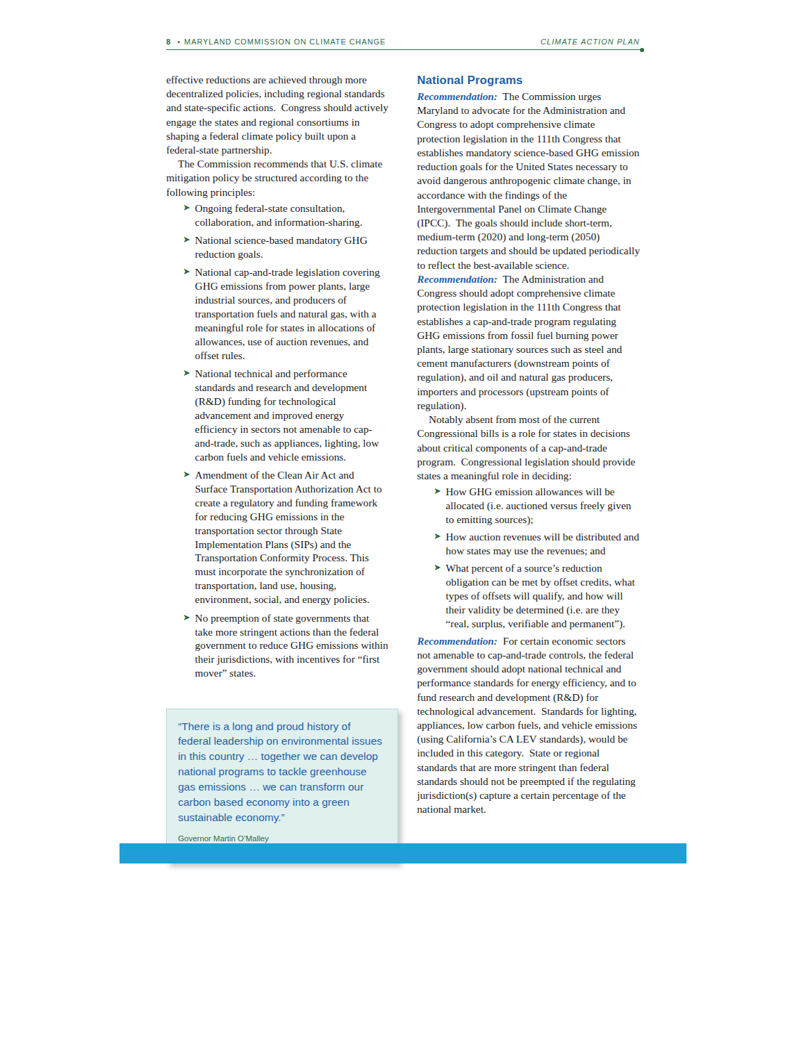8•Maryland Commission on Climate Change
Climate Action Plan
effective reductions are achieved through more decentralized policies, including regional standards and state-specific actions. Congress should actively engage the states and regional consortiums in shaping a federal climate policy built upon a federal-state partnership.
The Commission recommends that U.S. climate mitigation policy be structured according to the following principles:
Ongoing federal-state consultation, collaboration, and information-sharing.
National science-based mandatory GHG reduction goals.
National cap-and-trade legislation covering GHG emissions from power plants, large industrial sources, and producers of transportation fuels and natural gas, with a meaningful role for states in allocations of allowances, use of auction revenues, and offset rules.
National technical and performance standards and research and development (R&D) funding for technological advancement and improved energy efficiency in sectors not amenable to cap-and-trade, such as appliances, lighting, low carbon fuels and vehicle emissions.
Amendment of the Clean Air Act and Surface Transportation Authorization Act to create a regulatory and funding framework for reducing GHG emissions in the transportation sector through State Implementation Plans (SIPs) and the Transportation Conformity Process. This must incorporate the synchronization of transportation, land use, housing, environment, social, and energy policies.
No preemption of state governments that take more stringent actions than the federal government to reduce GHG emissions within their jurisdictions, with incentives for “first mover” states.
“There is a long and proud history of federal leadership on environmental issues in this country … together we can develop national programs to tackle greenhouse gas emissions … we can transform our carbon based economy into a green sustainable economy.”
Governor Martin O’Malley
September 2007
National Programs
Recommendation: The Commission urges Maryland to advocate for the Administration and Congress to adopt comprehensive climate protection legislation in the 111th Congress that establishes mandatory science-based GHG emission reduction goals for the United States necessary to avoid dangerous anthropogenic climate change, in accordance with the findings of the Intergovernmental Panel on Climate Change (IPCC). The goals should include short-term, medium-term (2020) and long-term (2050) reduction targets and should be updated periodically to reflect the best-available science.
Recommendation: The Administration and Congress should adopt comprehensive climate protection legislation in the 111th Congress that establishes a cap-and-trade program regulating GHG emissions from fossil fuel burning power plants, large stationary sources such as steel and cement manufacturers (downstream points of regulation), and oil and natural gas producers, importers and processors (upstream points of regulation).
Notably absent from most of the current Congressional bills is a role for states in decisions about critical components of a cap-and-trade program. Congressional legislation should provide states a meaningful role in deciding:
How GHG emission allowances will be allocated (i.e. auctioned versus freely given to emitting sources);
How auction revenues will be distributed and how states may use the revenues; and
What percent of a source’s reduction obligation can be met by offset credits, what types of offsets will qualify, and how will their validity be determined (i.e. are they “real, surplus, verifiable and permanent”).
Recommendation: For certain economic sectors not amenable to cap-and-trade controls, the federal government should adopt national technical and performance standards for energy efficiency, and to fund research and development (R&D) for technological advancement. Standards for lighting, appliances, low carbon fuels, and vehicle emissions (using California’s CA LEV standards), would be included in this category. State or regional standards that are more stringent than federal standards should not be preempted if the regulating jurisdiction(s) capture a certain percentage of the national market.